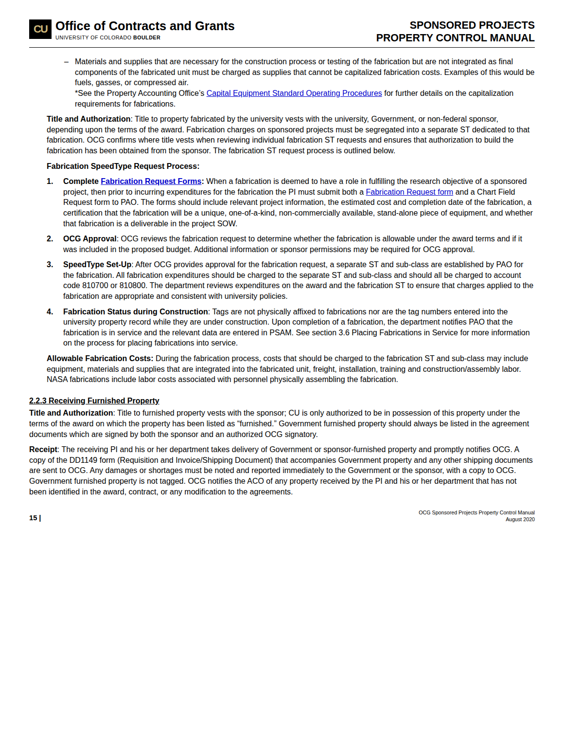CU
Office of Contracts and Grants
UNIVERSITY OF COLORADO BOULDER
SPONSORED PROJECTS
PROPERTY CONTROL MANUAL
Materials and supplies that are necessary for the construction process or testing of the fabrication but are not integrated as final components of the fabricated unit must be charged as supplies that cannot be capitalized fabrication costs. Examples of this would be fuels, gasses, or compressed air.
*See the Property Accounting Office’s Capital Equipment Standard Operating Procedures for further details on the capitalization requirements for fabrications.
Title and Authorization: Title to property fabricated by the university vests with the university, Government, or non-federal sponsor, depending upon the terms of the award. Fabrication charges on sponsored projects must be segregated into a separate ST dedicated to that fabrication. OCG confirms where title vests when reviewing individual fabrication ST requests and ensures that authorization to build the fabrication has been obtained from the sponsor. The fabrication ST request process is outlined below.
Fabrication SpeedType Request Process:
Complete Fabrication Request Forms: When a fabrication is deemed to have a role in fulfilling the research objective of a sponsored project, then prior to incurring expenditures for the fabrication the PI must submit both a Fabrication Request form and a Chart Field Request form to PAO. The forms should include relevant project information, the estimated cost and completion date of the fabrication, a certification that the fabrication will be a unique, one-of-a-kind, non-commercially available, stand-alone piece of equipment, and whether that fabrication is a deliverable in the project SOW.
OCG Approval: OCG reviews the fabrication request to determine whether the fabrication is allowable under the award terms and if it was included in the proposed budget. Additional information or sponsor permissions may be required for OCG approval.
SpeedType Set-Up: After OCG provides approval for the fabrication request, a separate ST and sub-class are established by PAO for the fabrication. All fabrication expenditures should be charged to the separate ST and sub-class and should all be charged to account code 810700 or 810800. The department reviews expenditures on the award and the fabrication ST to ensure that charges applied to the fabrication are appropriate and consistent with university policies.
Fabrication Status during Construction: Tags are not physically affixed to fabrications nor are the tag numbers entered into the university property record while they are under construction. Upon completion of a fabrication, the department notifies PAO that the fabrication is in service and the relevant data are entered in PSAM. See section 3.6 Placing Fabrications in Service for more information on the process for placing fabrications into service.
Allowable Fabrication Costs: During the fabrication process, costs that should be charged to the fabrication ST and sub-class may include equipment, materials and supplies that are integrated into the fabricated unit, freight, installation, training and construction/assembly labor. NASA fabrications include labor costs associated with personnel physically assembling the fabrication.
2.2.3 Receiving Furnished Property
Title and Authorization: Title to furnished property vests with the sponsor; CU is only authorized to be in possession of this property under the terms of the award on which the property has been listed as “furnished.” Government furnished property should always be listed in the agreement documents which are signed by both the sponsor and an authorized OCG signatory.
Receipt: The receiving PI and his or her department takes delivery of Government or sponsor-furnished property and promptly notifies OCG. A copy of the DD1149 form (Requisition and Invoice/Shipping Document) that accompanies Government property and any other shipping documents are sent to OCG. Any damages or shortages must be noted and reported immediately to the Government or the sponsor, with a copy to OCG. Government furnished property is not tagged. OCG notifies the ACO of any property received by the PI and his or her department that has not been identified in the award, contract, or any modification to the agreements.
15 |
OCG Sponsored Projects Property Control Manual
August 2020